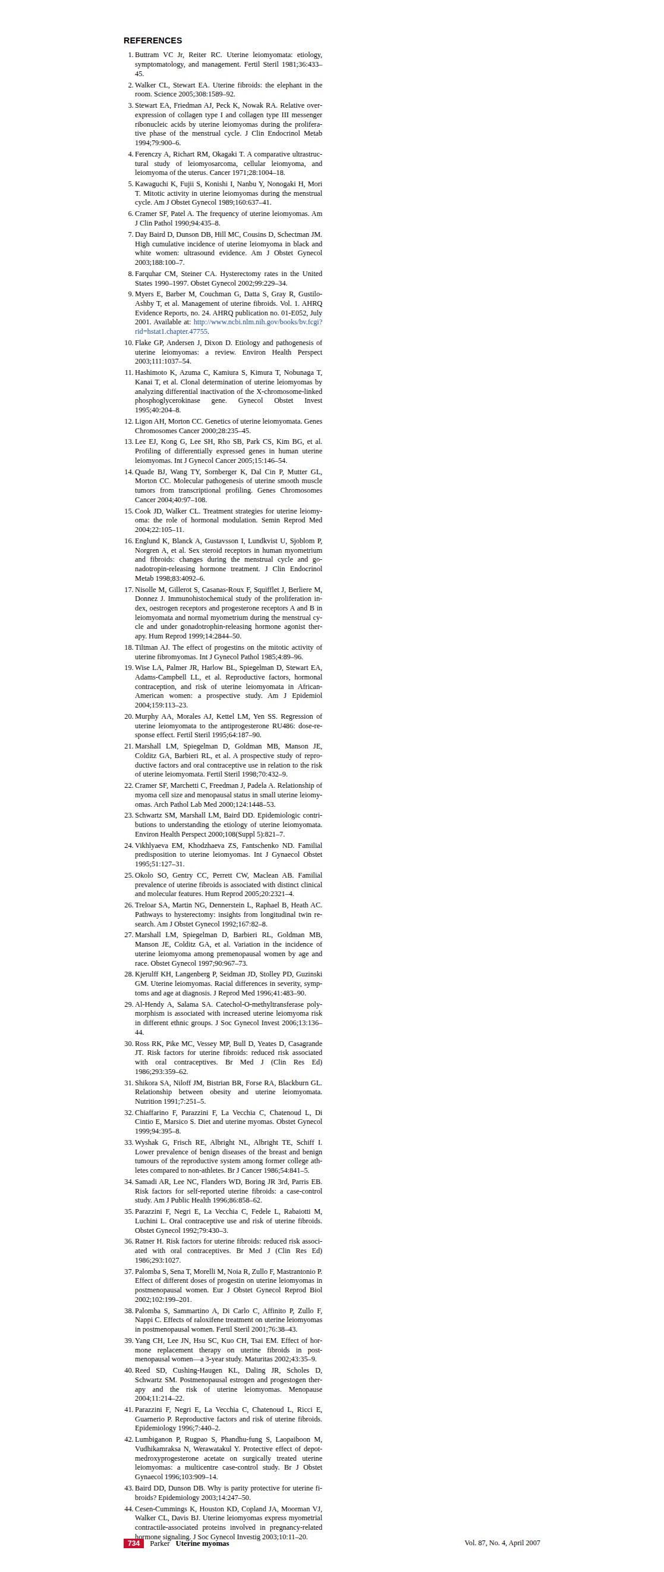REFERENCES
Buttram VC Jr, Reiter RC. Uterine leiomyomata: etiology, symptomatology, and management. Fertil Steril 1981;36:433–45.
Walker CL, Stewart EA. Uterine fibroids: the elephant in the room. Science 2005;308:1589–92.
Stewart EA, Friedman AJ, Peck K, Nowak RA. Relative overexpression of collagen type I and collagen type III messenger ribonucleic acids by uterine leiomyomas during the proliferative phase of the menstrual cycle. J Clin Endocrinol Metab 1994;79:900–6.
Ferenczy A, Richart RM, Okagaki T. A comparative ultrastructural study of leiomyosarcoma, cellular leiomyoma, and leiomyoma of the uterus. Cancer 1971;28:1004–18.
Kawaguchi K, Fujii S, Konishi I, Nanbu Y, Nonogaki H, Mori T. Mitotic activity in uterine leiomyomas during the menstrual cycle. Am J Obstet Gynecol 1989;160:637–41.
Cramer SF, Patel A. The frequency of uterine leiomyomas. Am J Clin Pathol 1990;94:435–8.
Day Baird D, Dunson DB, Hill MC, Cousins D, Schectman JM. High cumulative incidence of uterine leiomyoma in black and white women: ultrasound evidence. Am J Obstet Gynecol 2003;188:100–7.
Farquhar CM, Steiner CA. Hysterectomy rates in the United States 1990–1997. Obstet Gynecol 2002;99:229–34.
Myers E, Barber M, Couchman G, Datta S, Gray R, Gustilo-Ashby T, et al. Management of uterine fibroids. Vol. 1. AHRQ Evidence Reports, no. 24. AHRQ publication no. 01-E052, July 2001. Available at: http://www.ncbi.nlm.nih.gov/books/bv.fcgi?rid=hstat1.chapter.47755.
Flake GP, Andersen J, Dixon D. Etiology and pathogenesis of uterine leiomyomas: a review. Environ Health Perspect 2003;111:1037–54.
Hashimoto K, Azuma C, Kamiura S, Kimura T, Nobunaga T, Kanai T, et al. Clonal determination of uterine leiomyomas by analyzing differential inactivation of the X-chromosome-linked phosphoglycerokinase gene. Gynecol Obstet Invest 1995;40:204–8.
Ligon AH, Morton CC. Genetics of uterine leiomyomata. Genes Chromosomes Cancer 2000;28:235–45.
Lee EJ, Kong G, Lee SH, Rho SB, Park CS, Kim BG, et al. Profiling of differentially expressed genes in human uterine leiomyomas. Int J Gynecol Cancer 2005;15:146–54.
Quade BJ, Wang TY, Sornberger K, Dal Cin P, Mutter GL, Morton CC. Molecular pathogenesis of uterine smooth muscle tumors from transcriptional profiling. Genes Chromosomes Cancer 2004;40:97–108.
Cook JD, Walker CL. Treatment strategies for uterine leiomyoma: the role of hormonal modulation. Semin Reprod Med 2004;22:105–11.
Englund K, Blanck A, Gustavsson I, Lundkvist U, Sjoblom P, Norgren A, et al. Sex steroid receptors in human myometrium and fibroids: changes during the menstrual cycle and gonadotropin-releasing hormone treatment. J Clin Endocrinol Metab 1998;83:4092–6.
Nisolle M, Gillerot S, Casanas-Roux F, Squifflet J, Berliere M, Donnez J. Immunohistochemical study of the proliferation index, oestrogen receptors and progesterone receptors A and B in leiomyomata and normal myometrium during the menstrual cycle and under gonadotrophin-releasing hormone agonist therapy. Hum Reprod 1999;14:2844–50.
Tiltman AJ. The effect of progestins on the mitotic activity of uterine fibromyomas. Int J Gynecol Pathol 1985;4:89–96.
Wise LA, Palmer JR, Harlow BL, Spiegelman D, Stewart EA, Adams-Campbell LL, et al. Reproductive factors, hormonal contraception, and risk of uterine leiomyomata in African-American women: a prospective study. Am J Epidemiol 2004;159:113–23.
Murphy AA, Morales AJ, Kettel LM, Yen SS. Regression of uterine leiomyomata to the antiprogesterone RU486: dose-response effect. Fertil Steril 1995;64:187–90.
Marshall LM, Spiegelman D, Goldman MB, Manson JE, Colditz GA, Barbieri RL, et al. A prospective study of reproductive factors and oral contraceptive use in relation to the risk of uterine leiomyomata. Fertil Steril 1998;70:432–9.
Cramer SF, Marchetti C, Freedman J, Padela A. Relationship of myoma cell size and menopausal status in small uterine leiomyomas. Arch Pathol Lab Med 2000;124:1448–53.
Schwartz SM, Marshall LM, Baird DD. Epidemiologic contributions to understanding the etiology of uterine leiomyomata. Environ Health Perspect 2000;108(Suppl 5):821–7.
Vikhlyaeva EM, Khodzhaeva ZS, Fantschenko ND. Familial predisposition to uterine leiomyomas. Int J Gynaecol Obstet 1995;51:127–31.
Okolo SO, Gentry CC, Perrett CW, Maclean AB. Familial prevalence of uterine fibroids is associated with distinct clinical and molecular features. Hum Reprod 2005;20:2321–4.
Treloar SA, Martin NG, Dennerstein L, Raphael B, Heath AC. Pathways to hysterectomy: insights from longitudinal twin research. Am J Obstet Gynecol 1992;167:82–8.
Marshall LM, Spiegelman D, Barbieri RL, Goldman MB, Manson JE, Colditz GA, et al. Variation in the incidence of uterine leiomyoma among premenopausal women by age and race. Obstet Gynecol 1997;90:967–73.
Kjerulff KH, Langenberg P, Seidman JD, Stolley PD, Guzinski GM. Uterine leiomyomas. Racial differences in severity, symptoms and age at diagnosis. J Reprod Med 1996;41:483–90.
Al-Hendy A, Salama SA. Catechol-O-methyltransferase polymorphism is associated with increased uterine leiomyoma risk in different ethnic groups. J Soc Gynecol Invest 2006;13:136–44.
Ross RK, Pike MC, Vessey MP, Bull D, Yeates D, Casagrande JT. Risk factors for uterine fibroids: reduced risk associated with oral contraceptives. Br Med J (Clin Res Ed) 1986;293:359–62.
Shikora SA, Niloff JM, Bistrian BR, Forse RA, Blackburn GL. Relationship between obesity and uterine leiomyomata. Nutrition 1991;7:251–5.
Chiaffarino F, Parazzini F, La Vecchia C, Chatenoud L, Di Cintio E, Marsico S. Diet and uterine myomas. Obstet Gynecol 1999;94:395–8.
Wyshak G, Frisch RE, Albright NL, Albright TE, Schiff I. Lower prevalence of benign diseases of the breast and benign tumours of the reproductive system among former college athletes compared to non-athletes. Br J Cancer 1986;54:841–5.
Samadi AR, Lee NC, Flanders WD, Boring JR 3rd, Parris EB. Risk factors for self-reported uterine fibroids: a case-control study. Am J Public Health 1996;86:858–62.
Parazzini F, Negri E, La Vecchia C, Fedele L, Rabaiotti M, Luchini L. Oral contraceptive use and risk of uterine fibroids. Obstet Gynecol 1992;79:430–3.
Ratner H. Risk factors for uterine fibroids: reduced risk associated with oral contraceptives. Br Med J (Clin Res Ed) 1986;293:1027.
Palomba S, Sena T, Morelli M, Noia R, Zullo F, Mastrantonio P. Effect of different doses of progestin on uterine leiomyomas in postmenopausal women. Eur J Obstet Gynecol Reprod Biol 2002;102:199–201.
Palomba S, Sammartino A, Di Carlo C, Affinito P, Zullo F, Nappi C. Effects of raloxifene treatment on uterine leiomyomas in postmenopausal women. Fertil Steril 2001;76:38–43.
Yang CH, Lee JN, Hsu SC, Kuo CH, Tsai EM. Effect of hormone replacement therapy on uterine fibroids in postmenopausal women—a 3-year study. Maturitas 2002;43:35–9.
Reed SD, Cushing-Haugen KL, Daling JR, Scholes D, Schwartz SM. Postmenopausal estrogen and progestogen therapy and the risk of uterine leiomyomas. Menopause 2004;11:214–22.
Parazzini F, Negri E, La Vecchia C, Chatenoud L, Ricci E, Guarnerio P. Reproductive factors and risk of uterine fibroids. Epidemiology 1996;7:440–2.
Lumbiganon P, Rugpao S, Phandhu-fung S, Laopaiboon M, Vudhikamraksa N, Werawatakul Y. Protective effect of depot-medroxyprogesterone acetate on surgically treated uterine leiomyomas: a multicentre case-control study. Br J Obstet Gynaecol 1996;103:909–14.
Baird DD, Dunson DB. Why is parity protective for uterine fibroids? Epidemiology 2003;14:247–50.
Cesen-Cummings K, Houston KD, Copland JA, Moorman VJ, Walker CL, Davis BJ. Uterine leiomyomas express myometrial contractile-associated proteins involved in pregnancy-related hormone signaling. J Soc Gynecol Investig 2003;10:11–20.
734 Parker Uterine myomas Vol. 87, No. 4, April 2007